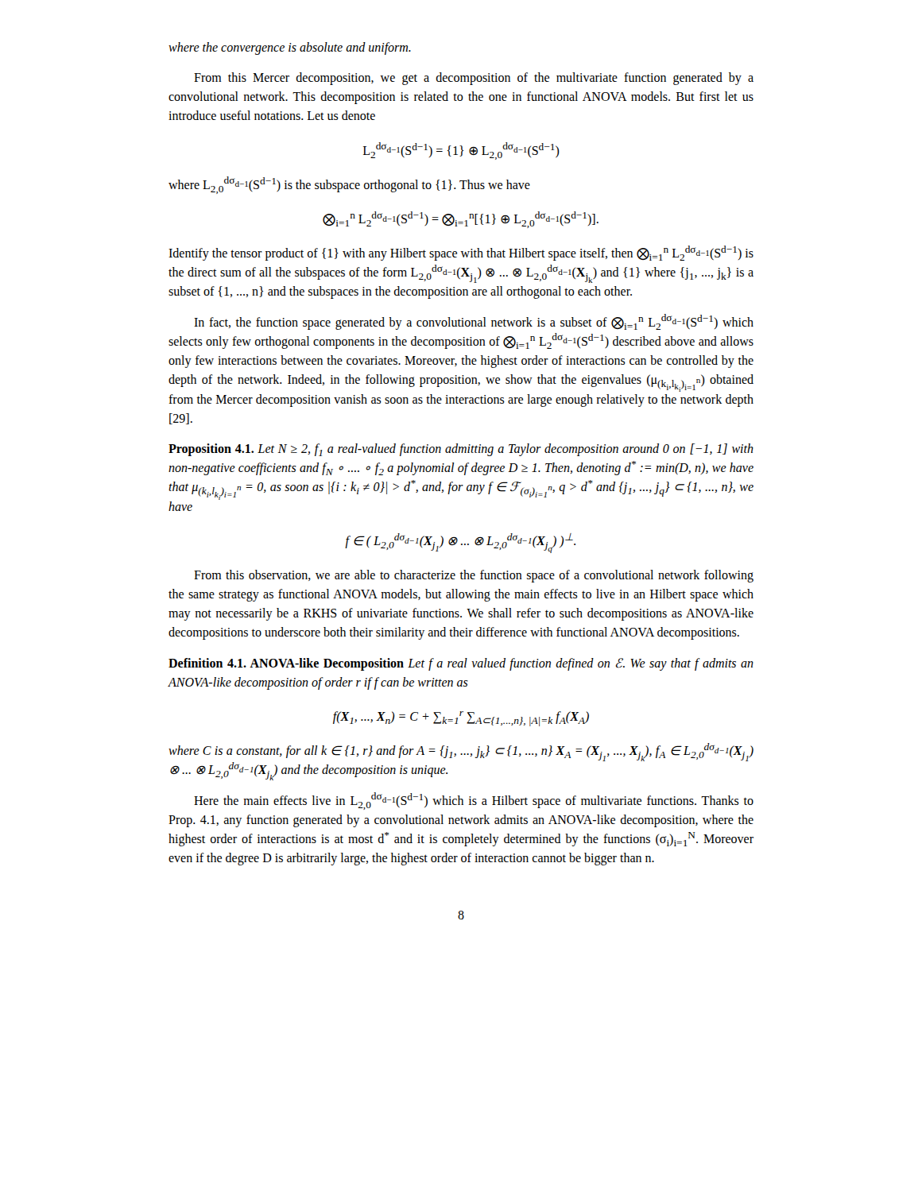where the convergence is absolute and uniform.
From this Mercer decomposition, we get a decomposition of the multivariate function generated by a convolutional network. This decomposition is related to the one in functional ANOVA models. But first let us introduce useful notations. Let us denote
L2dσd−1(Sd−1) = {1} ⊕ L2,0dσd−1(Sd−1)
where L2,0dσd−1(Sd−1) is the subspace orthogonal to {1}. Thus we have
⨂i=1n L2dσd−1(Sd−1) = ⨂i=1n[{1} ⊕ L2,0dσd−1(Sd−1)].
Identify the tensor product of {1} with any Hilbert space with that Hilbert space itself, then ⨂i=1n L2dσd−1(Sd−1) is the direct sum of all the subspaces of the form L2,0dσd−1(Xj1) ⊗ ... ⊗ L2,0dσd−1(Xjk) and {1} where {j1, ..., jk} is a subset of {1, ..., n} and the subspaces in the decomposition are all orthogonal to each other.
In fact, the function space generated by a convolutional network is a subset of ⨂i=1n L2dσd−1(Sd−1) which selects only few orthogonal components in the decomposition of ⨂i=1n L2dσd−1(Sd−1) described above and allows only few interactions between the covariates. Moreover, the highest order of interactions can be controlled by the depth of the network. Indeed, in the following proposition, we show that the eigenvalues (μ(ki,lki)i=1n) obtained from the Mercer decomposition vanish as soon as the interactions are large enough relatively to the network depth [29].
Proposition 4.1. Let N ≥ 2, f1 a real-valued function admitting a Taylor decomposition around 0 on [−1, 1] with non-negative coefficients and fN ∘ .... ∘ f2 a polynomial of degree D ≥ 1. Then, denoting d* := min(D, n), we have that μ(ki,lki)i=1n = 0, as soon as |{i : ki ≠ 0}| > d*, and, for any f ∈ ℱ(σi)i=1n, q > d* and {j1, ..., jq} ⊂ {1, ..., n}, we have
f ∈ ( L2,0dσd−1(Xj1) ⊗ ... ⊗ L2,0dσd−1(Xjq) )⊥.
From this observation, we are able to characterize the function space of a convolutional network following the same strategy as functional ANOVA models, but allowing the main effects to live in an Hilbert space which may not necessarily be a RKHS of univariate functions. We shall refer to such decompositions as ANOVA-like decompositions to underscore both their similarity and their difference with functional ANOVA decompositions.
Definition 4.1. ANOVA-like Decomposition Let f a real valued function defined on ℰ. We say that f admits an ANOVA-like decomposition of order r if f can be written as
f(X1, ..., Xn) = C + ∑k=1r ∑A⊂{1,...,n}, |A|=k fA(XA)
where C is a constant, for all k ∈ {1, r} and for A = {j1, ..., jk} ⊂ {1, ..., n} XA = (Xj1, ..., Xjk), fA ∈ L2,0dσd−1(Xj1) ⊗ ... ⊗ L2,0dσd−1(Xjk) and the decomposition is unique.
Here the main effects live in L2,0dσd−1(Sd−1) which is a Hilbert space of multivariate functions. Thanks to Prop. 4.1, any function generated by a convolutional network admits an ANOVA-like decomposition, where the highest order of interactions is at most d* and it is completely determined by the functions (σi)i=1N. Moreover even if the degree D is arbitrarily large, the highest order of interaction cannot be bigger than n.
8